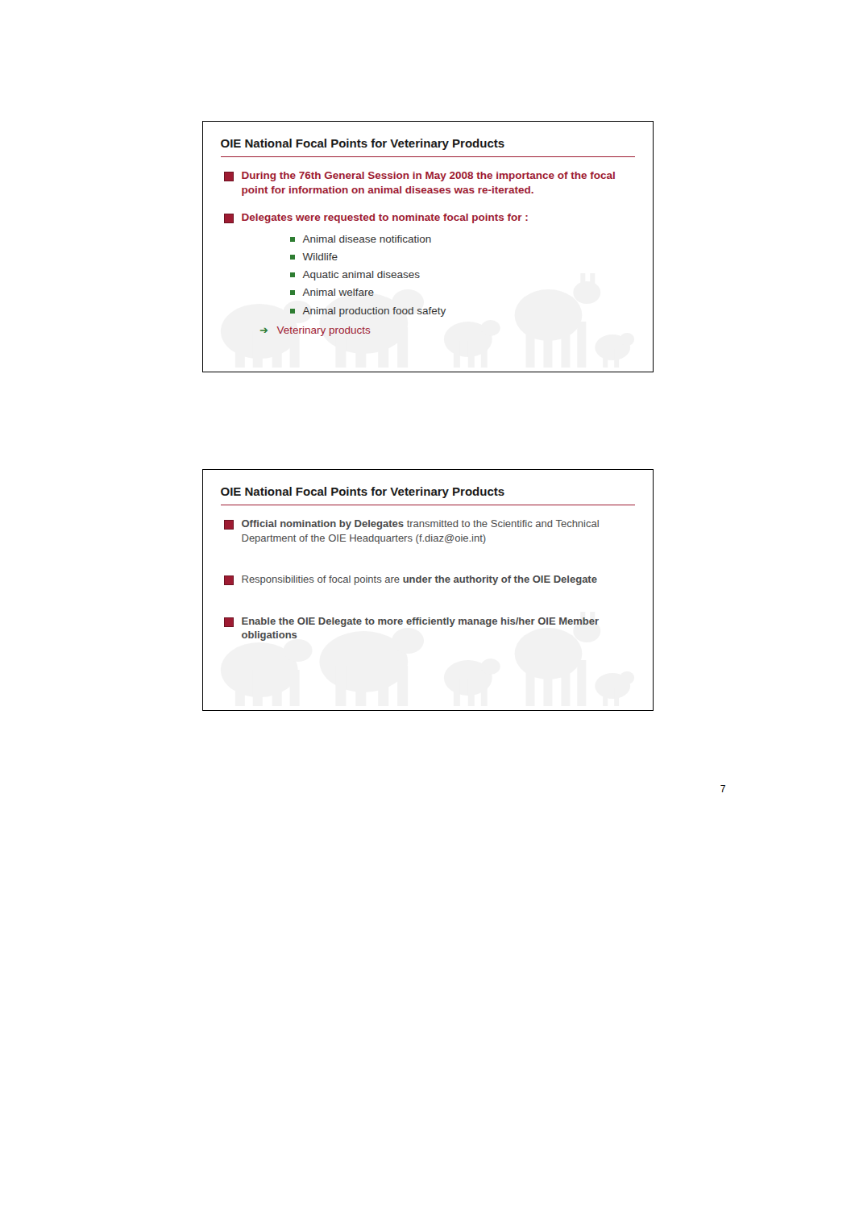OIE National Focal Points for Veterinary Products
During the 76th General Session in May 2008 the importance of the focal point for information on animal diseases was re-iterated.
Delegates were requested to nominate focal points for :
Animal disease notification
Wildlife
Aquatic animal diseases
Animal welfare
Animal production food safety
Veterinary products
OIE National Focal Points for Veterinary Products
Official nomination by Delegates transmitted to the Scientific and Technical Department of the OIE Headquarters (f.diaz@oie.int)
Responsibilities of focal points are under the authority of the OIE Delegate
Enable the OIE Delegate to more efficiently manage his/her OIE Member obligations
7